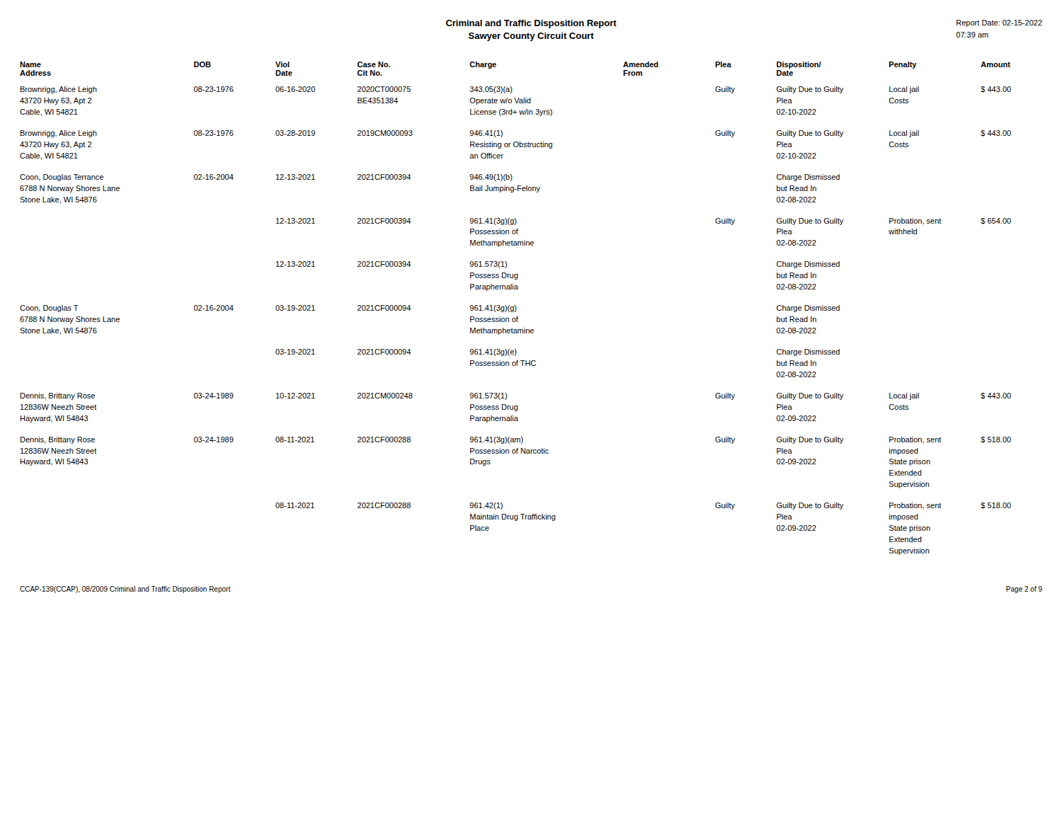Criminal and Traffic Disposition Report
Sawyer County Circuit Court
Report Date: 02-15-2022
07:39 am
| Name Address | DOB | Viol Date | Case No. Cit No. | Charge | Amended From | Plea | Disposition/ Date | Penalty | Amount |
| --- | --- | --- | --- | --- | --- | --- | --- | --- | --- |
| Brownrigg, Alice Leigh 43720 Hwy 63, Apt 2 Cable, WI 54821 | 08-23-1976 | 06-16-2020 | 2020CT000075 BE4351384 | 343.05(3)(a) Operate w/o Valid License (3rd+ w/in 3yrs) | | Guilty | Guilty Due to Guilty Plea 02-10-2022 | Local jail Costs | $ 443.00 |
| Brownrigg, Alice Leigh 43720 Hwy 63, Apt 2 Cable, WI 54821 | 08-23-1976 | 03-28-2019 | 2019CM000093 | 946.41(1) Resisting or Obstructing an Officer | | Guilty | Guilty Due to Guilty Plea 02-10-2022 | Local jail Costs | $ 443.00 |
| Coon, Douglas Terrance 6788 N Norway Shores Lane Stone Lake, WI 54876 | 02-16-2004 | 12-13-2021 | 2021CF000394 | 946.49(1)(b) Bail Jumping-Felony | | | Charge Dismissed but Read In 02-08-2022 | | |
| | | 12-13-2021 | 2021CF000394 | 961.41(3g)(g) Possession of Methamphetamine | | Guilty | Guilty Due to Guilty Plea 02-08-2022 | Probation, sent withheld | $ 654.00 |
| | | 12-13-2021 | 2021CF000394 | 961.573(1) Possess Drug Paraphernalia | | | Charge Dismissed but Read In 02-08-2022 | | |
| Coon, Douglas T 6788 N Norway Shores Lane Stone Lake, WI 54876 | 02-16-2004 | 03-19-2021 | 2021CF000094 | 961.41(3g)(g) Possession of Methamphetamine | | | Charge Dismissed but Read In 02-08-2022 | | |
| | | 03-19-2021 | 2021CF000094 | 961.41(3g)(e) Possession of THC | | | Charge Dismissed but Read In 02-08-2022 | | |
| Dennis, Brittany Rose 12836W Neezh Street Hayward, WI 54843 | 03-24-1989 | 10-12-2021 | 2021CM000248 | 961.573(1) Possess Drug Paraphernalia | | Guilty | Guilty Due to Guilty Plea 02-09-2022 | Local jail Costs | $ 443.00 |
| Dennis, Brittany Rose 12836W Neezh Street Hayward, WI 54843 | 03-24-1989 | 08-11-2021 | 2021CF000288 | 961.41(3g)(am) Possession of Narcotic Drugs | | Guilty | Guilty Due to Guilty Plea 02-09-2022 | Probation, sent imposed State prison Extended Supervision | $ 518.00 |
| | | 08-11-2021 | 2021CF000288 | 961.42(1) Maintain Drug Trafficking Place | | Guilty | Guilty Due to Guilty Plea 02-09-2022 | Probation, sent imposed State prison Extended Supervision | $ 518.00 |
CCAP-139(CCAP), 08/2009 Criminal and Traffic Disposition Report Page 2 of 9